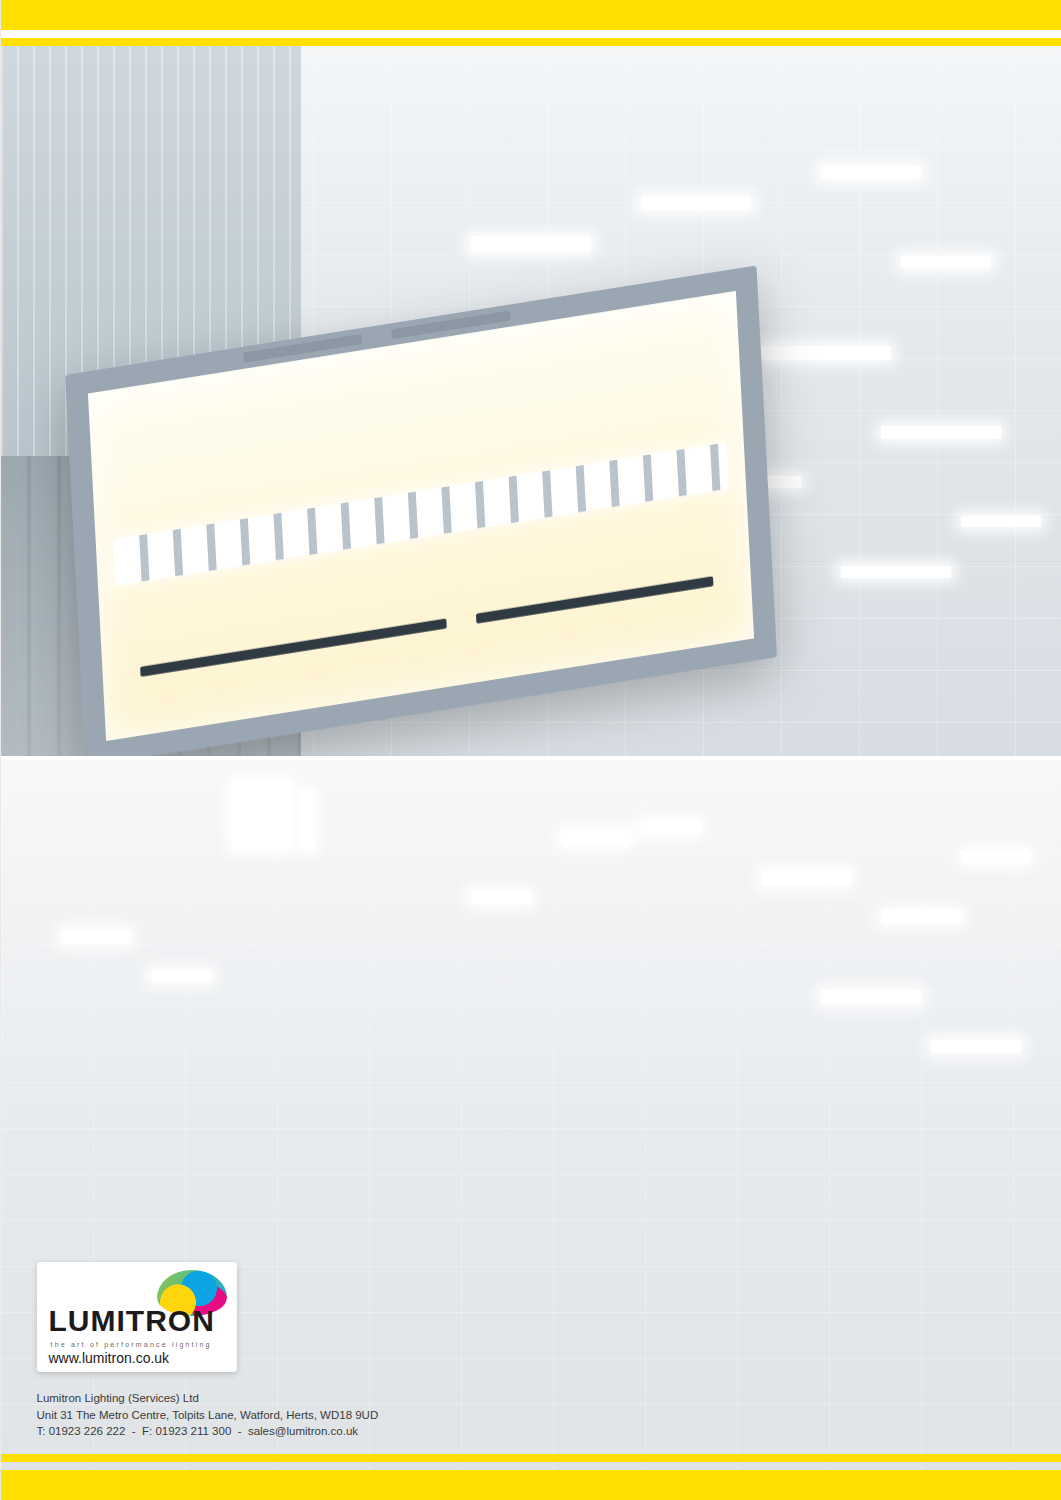LUMITRON
the art of performance lighting
www.lumitron.co.uk
Lumitron Lighting (Services) Ltd
Unit 31 The Metro Centre, Tolpits Lane, Watford, Herts, WD18 9UD
T: 01923 226 222 - F: 01923 211 300 - sales@lumitron.co.uk